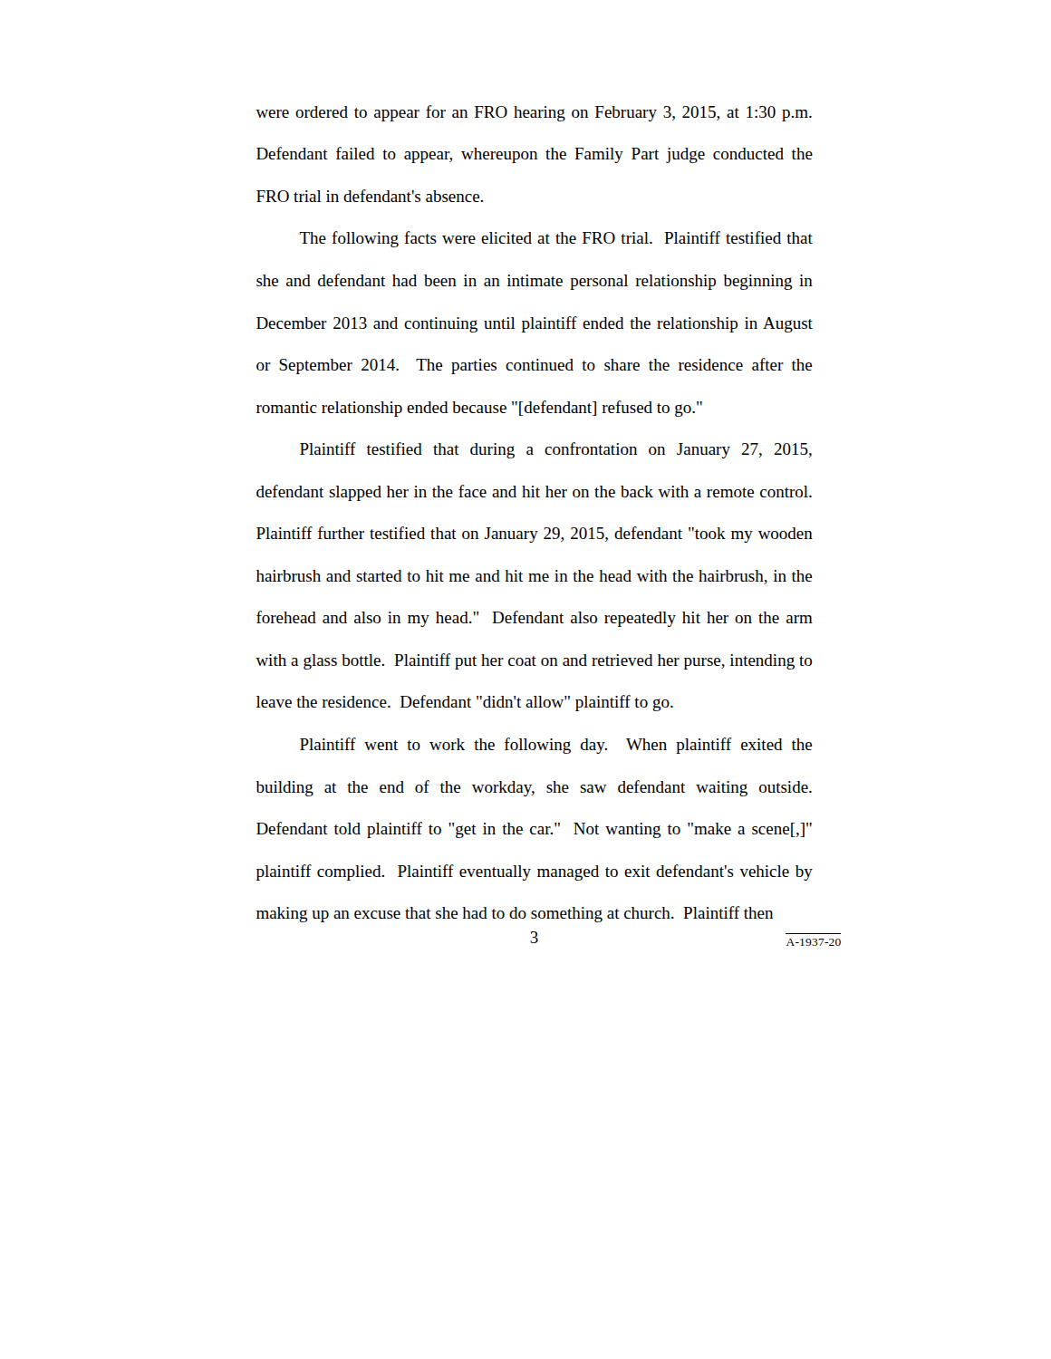were ordered to appear for an FRO hearing on February 3, 2015, at 1:30 p.m. Defendant failed to appear, whereupon the Family Part judge conducted the FRO trial in defendant's absence.
The following facts were elicited at the FRO trial. Plaintiff testified that she and defendant had been in an intimate personal relationship beginning in December 2013 and continuing until plaintiff ended the relationship in August or September 2014. The parties continued to share the residence after the romantic relationship ended because "[defendant] refused to go."
Plaintiff testified that during a confrontation on January 27, 2015, defendant slapped her in the face and hit her on the back with a remote control. Plaintiff further testified that on January 29, 2015, defendant "took my wooden hairbrush and started to hit me and hit me in the head with the hairbrush, in the forehead and also in my head." Defendant also repeatedly hit her on the arm with a glass bottle. Plaintiff put her coat on and retrieved her purse, intending to leave the residence. Defendant "didn't allow" plaintiff to go.
Plaintiff went to work the following day. When plaintiff exited the building at the end of the workday, she saw defendant waiting outside. Defendant told plaintiff to "get in the car." Not wanting to "make a scene[,]" plaintiff complied. Plaintiff eventually managed to exit defendant's vehicle by making up an excuse that she had to do something at church. Plaintiff then
3
A-1937-20